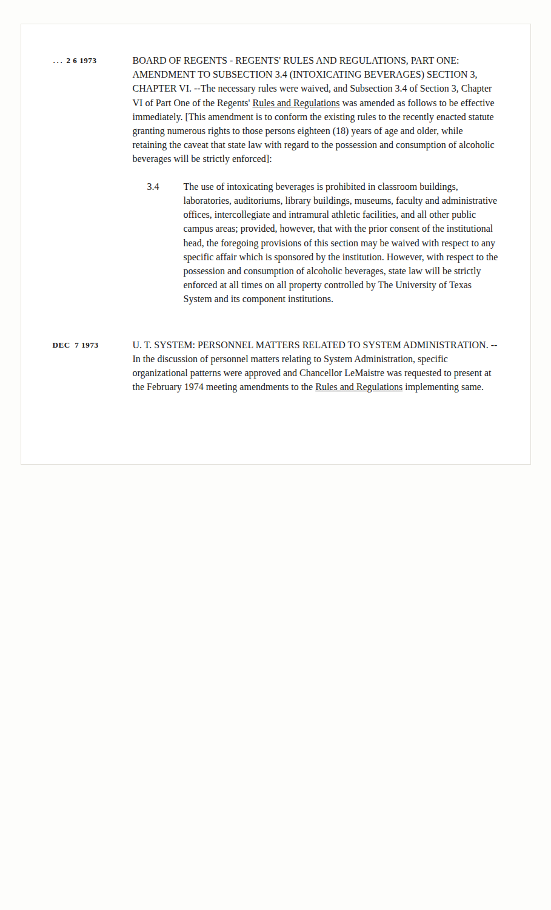․․․ 2 6 1973
Board of Regents - Regents' Rules and Regulations, Part One: Amendment to Subsection 3.4 (Intoxicating Beverages) Section 3, Chapter VI. --The necessary rules were waived, and Subsection 3.4 of Section 3, Chapter VI of Part One of the Regents' Rules and Regulations was amended as follows to be effective immediately. [This amendment is to conform the existing rules to the recently enacted statute granting numerous rights to those persons eighteen (18) years of age and older, while retaining the caveat that state law with regard to the possession and consumption of alcoholic beverages will be strictly enforced]:
3.4
The use of intoxicating beverages is prohibited in classroom buildings, laboratories, auditoriums, library buildings, museums, faculty and administrative offices, intercollegiate and intramural athletic facilities, and all other public campus areas; provided, however, that with the prior consent of the institutional head, the foregoing provisions of this section may be waived with respect to any specific affair which is sponsored by the institution. However, with respect to the possession and consumption of alcoholic beverages, state law will be strictly enforced at all times on all property controlled by The University of Texas System and its component institutions.
DEC 7 1973
U. T. System: Personnel Matters Related to System Administration. --In the discussion of personnel matters relating to System Administration, specific organizational patterns were approved and Chancellor LeMaistre was requested to present at the February 1974 meeting amendments to the Rules and Regulations implementing same.